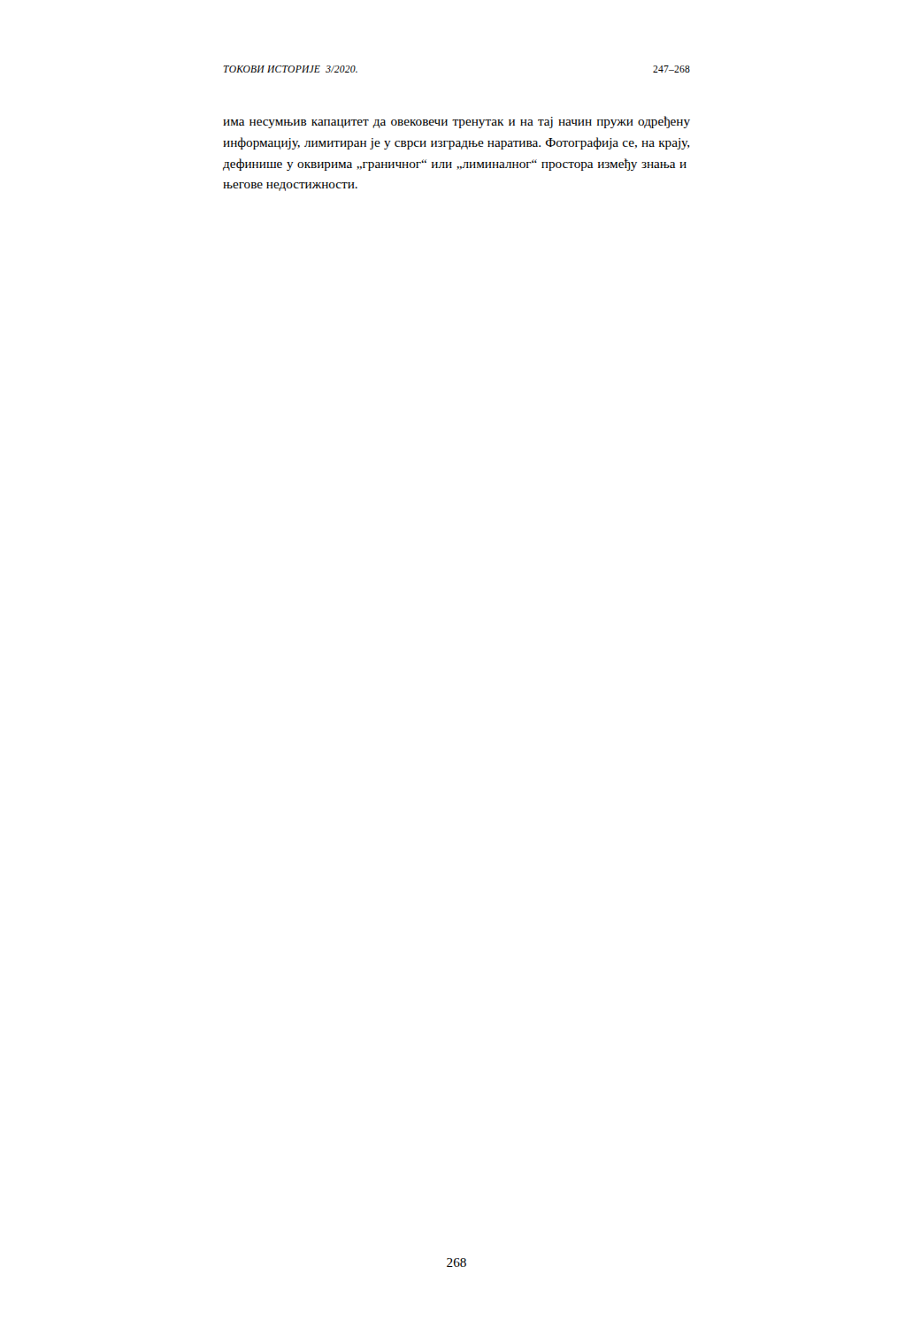Токови историје 3/2020. 247–268
има несумњив капацитет да овековечи тренутак и на тај начин пружи одређену информацију, лимитиран је у сврси изградње наратива. Фотографија се, на крају, дефинише у оквирима „граничног“ или „лиминалног“ простора између знања и његове недостижности.
268